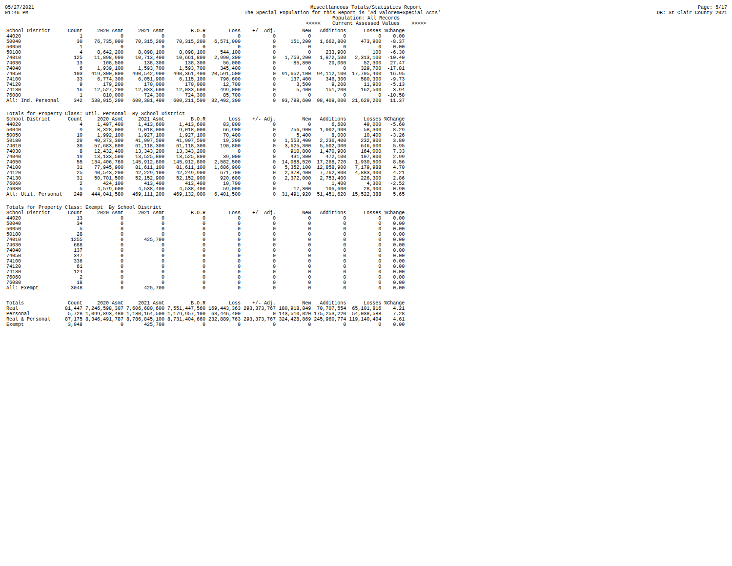05/27/2021 Miscellaneous Totals/Statistics Report Page: 5/17
01:46 PM The Special Population for this Report is 'Ad Valorem+Special Acts' DB: St Clair County 2021
Population: All Records
<<<<< Current Assessed Values >>>>>
| School District | Count | 2020 Asmt | 2021 Asmt | B.O.R | Loss | +/- Adj. | New | Additions | Losses | %Change |
| --- | --- | --- | --- | --- | --- | --- | --- | --- | --- | --- |
| 44020 | 1 | 0 | 0 | 0 | 0 | 0 | 0 | 0 | 0 | 0.00 |
| 50040 | 30 | 76,735,000 | 70,315,200 | 70,315,200 | 6,571,000 | 0 | 151,200 | 1,662,800 | 473,900 | -8.37 |
| 50050 | 1 | 0 | 0 | 0 | 0 | 0 | 0 | 0 | 0 | 0.00 |
| 50180 | 4 | 8,642,200 | 8,098,100 | 8,098,100 | 544,100 | 0 | 0 | 233,900 | 100 | -6.30 |
| 74010 | 125 | 11,898,900 | 10,713,400 | 10,661,800 | 2,990,300 | 0 | 1,753,200 | 1,872,500 | 2,313,100 | -10.40 |
| 74030 | 13 | 108,500 | 138,300 | 138,300 | 56,000 | 0 | 85,800 | 20,000 | 52,300 | 27.47 |
| 74040 | 6 | 1,939,100 | 1,593,700 | 1,593,700 | 345,400 | 0 | 0 | 0 | 329,700 | -17.81 |
| 74050 | 103 | 419,300,800 | 490,542,900 | 490,361,400 | 20,591,500 | 0 | 91,652,100 | 94,112,100 | 17,705,400 | 16.95 |
| 74100 | 33 | 6,774,300 | 6,051,900 | 6,115,100 | 796,600 | 0 | 137,400 | 346,300 | 580,300 | -9.73 |
| 74120 | 9 | 179,200 | 170,000 | 170,000 | 12,700 | 0 | 3,500 | 9,200 | 11,900 | -5.13 |
| 74130 | 16 | 12,527,200 | 12,033,600 | 12,033,600 | 499,000 | 0 | 5,400 | 151,200 | 162,500 | -3.94 |
| 76080 | 1 | 810,000 | 724,300 | 724,300 | 85,700 | 0 | 0 | 0 | 0 | -10.58 |
| All: Ind. Personal | 342 | 538,915,200 | 600,381,400 | 600,211,500 | 32,492,300 | 0 | 93,788,600 | 98,408,000 | 21,629,200 | 11.37 |
| Totals for Property Class: Util. Personal By School District |
| School District | Count | 2020 Asmt | 2021 Asmt | B.O.R | Loss | +/- Adj. | New | Additions | Losses | %Change |
| 44020 | 4 | 1,497,400 | 1,413,600 | 1,413,600 | 83,800 | 0 | 0 | 6,600 | 49,000 | -5.60 |
| 50040 | 9 | 8,328,000 | 9,018,000 | 9,018,000 | 66,900 | 0 | 756,900 | 1,002,900 | 58,300 | 8.29 |
| 50050 | 10 | 1,992,100 | 1,927,100 | 1,927,100 | 70,400 | 0 | 5,400 | 8,000 | 10,400 | -3.26 |
| 50180 | 20 | 40,373,300 | 41,907,500 | 41,907,500 | 19,200 | 0 | 1,553,400 | 2,236,400 | 232,800 | 3.80 |
| 74010 | 30 | 57,683,800 | 61,118,300 | 61,118,300 | 190,800 | 0 | 3,625,300 | 5,502,900 | 646,600 | 5.95 |
| 74030 | 8 | 12,432,400 | 13,343,200 | 13,343,200 | 0 | 0 | 910,800 | 1,470,900 | 164,000 | 7.33 |
| 74040 | 19 | 13,133,500 | 13,525,800 | 13,525,800 | 39,000 | 0 | 431,300 | 472,100 | 107,800 | 2.99 |
| 74050 | 55 | 134,406,780 | 145,912,800 | 145,912,800 | 2,582,500 | 0 | 14,088,520 | 17,268,720 | 1,930,500 | 8.56 |
| 74100 | 31 | 77,945,900 | 81,611,100 | 81,611,100 | 1,686,900 | 0 | 5,352,100 | 12,858,900 | 7,179,988 | 4.70 |
| 74120 | 25 | 40,543,200 | 42,229,100 | 42,249,900 | 671,700 | 0 | 2,378,400 | 7,762,800 | 4,883,900 | 4.21 |
| 74130 | 31 | 50,701,500 | 52,152,900 | 52,152,900 | 920,600 | 0 | 2,372,000 | 2,753,400 | 226,300 | 2.86 |
| 76060 | 2 | 424,100 | 413,400 | 413,400 | 10,700 | 0 | 0 | 1,400 | 4,300 | -2.52 |
| 76080 | 5 | 4,579,600 | 4,538,400 | 4,538,400 | 59,000 | 0 | 17,800 | 106,600 | 28,900 | -0.90 |
| All: Util. Personal | 249 | 444,041,580 | 469,111,200 | 469,132,000 | 6,401,500 | 0 | 31,491,920 | 51,451,620 | 15,522,388 | 5.65 |
| Totals for Property Class: Exempt By School District |
| School District | Count | 2020 Asmt | 2021 Asmt | B.O.R | Loss | +/- Adj. | New | Additions | Losses | %Change |
| 44020 | 13 | 0 | 0 | 0 | 0 | 0 | 0 | 0 | 0 | 0.00 |
| 50040 | 34 | 0 | 0 | 0 | 0 | 0 | 0 | 0 | 0 | 0.00 |
| 50050 | 5 | 0 | 0 | 0 | 0 | 0 | 0 | 0 | 0 | 0.00 |
| 50180 | 28 | 0 | 0 | 0 | 0 | 0 | 0 | 0 | 0 | 0.00 |
| 74010 | 1255 | 0 | 425,700 | 0 | 0 | 0 | 0 | 0 | 0 | 0.00 |
| 74030 | 688 | 0 | 0 | 0 | 0 | 0 | 0 | 0 | 0 | 0.00 |
| 74040 | 137 | 0 | 0 | 0 | 0 | 0 | 0 | 0 | 0 | 0.00 |
| 74050 | 347 | 0 | 0 | 0 | 0 | 0 | 0 | 0 | 0 | 0.00 |
| 74100 | 336 | 0 | 0 | 0 | 0 | 0 | 0 | 0 | 0 | 0.00 |
| 74120 | 61 | 0 | 0 | 0 | 0 | 0 | 0 | 0 | 0 | 0.00 |
| 74130 | 124 | 0 | 0 | 0 | 0 | 0 | 0 | 0 | 0 | 0.00 |
| 76060 | 2 | 0 | 0 | 0 | 0 | 0 | 0 | 0 | 0 | 0.00 |
| 76080 | 18 | 0 | 0 | 0 | 0 | 0 | 0 | 0 | 0 | 0.00 |
| All: Exempt | 3048 | 0 | 425,700 | 0 | 0 | 0 | 0 | 0 | 0 | 0.00 |
| Totals | Count | 2020 Asmt | 2021 Asmt | B.O.R | Loss | +/- Adj. | New | Additions | Losses | %Change |
| Real | 81,447 | 7,246,598,307 | 7,606,680,600 | 7,551,447,560 | 169,443,363 | 293,373,767 | 180,918,849 | 70,707,554 | 65,101,816 | 4.21 |
| Personal | 5,728 | 1,099,893,480 | 1,180,164,500 | 1,179,957,100 | 63,446,400 | 0 | 143,510,020 | 175,253,220 | 54,038,588 | 7.28 |
| Real & Personal | 87,175 | 8,346,491,787 | 8,786,845,100 | 8,731,404,660 | 232,889,763 | 293,373,767 | 324,428,869 | 245,960,774 | 119,140,404 | 4.61 |
| Exempt | 3,048 | 0 | 425,700 | 0 | 0 | 0 | 0 | 0 | 0 | 0.00 |